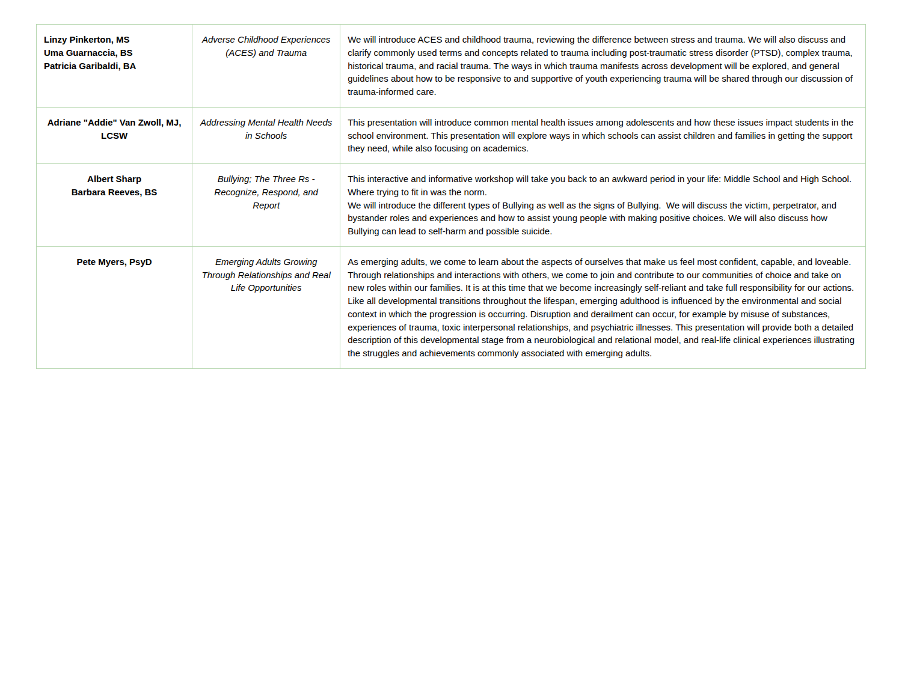| Linzy Pinkerton, MS Uma Guarnaccia, BS Patricia Garibaldi, BA | Adverse Childhood Experiences (ACES) and Trauma | We will introduce ACES and childhood trauma, reviewing the difference between stress and trauma. We will also discuss and clarify commonly used terms and concepts related to trauma including post-traumatic stress disorder (PTSD), complex trauma, historical trauma, and racial trauma. The ways in which trauma manifests across development will be explored, and general guidelines about how to be responsive to and supportive of youth experiencing trauma will be shared through our discussion of trauma-informed care. |
| Adriane "Addie" Van Zwoll, MJ, LCSW | Addressing Mental Health Needs in Schools | This presentation will introduce common mental health issues among adolescents and how these issues impact students in the school environment. This presentation will explore ways in which schools can assist children and families in getting the support they need, while also focusing on academics. |
| Albert Sharp Barbara Reeves, BS | Bullying; The Three Rs - Recognize, Respond, and Report | This interactive and informative workshop will take you back to an awkward period in your life: Middle School and High School. Where trying to fit in was the norm. We will introduce the different types of Bullying as well as the signs of Bullying. We will discuss the victim, perpetrator, and bystander roles and experiences and how to assist young people with making positive choices. We will also discuss how Bullying can lead to self-harm and possible suicide. |
| Pete Myers, PsyD | Emerging Adults Growing Through Relationships and Real Life Opportunities | As emerging adults, we come to learn about the aspects of ourselves that make us feel most confident, capable, and loveable. Through relationships and interactions with others, we come to join and contribute to our communities of choice and take on new roles within our families. It is at this time that we become increasingly self-reliant and take full responsibility for our actions. Like all developmental transitions throughout the lifespan, emerging adulthood is influenced by the environmental and social context in which the progression is occurring. Disruption and derailment can occur, for example by misuse of substances, experiences of trauma, toxic interpersonal relationships, and psychiatric illnesses. This presentation will provide both a detailed description of this developmental stage from a neurobiological and relational model, and real-life clinical experiences illustrating the struggles and achievements commonly associated with emerging adults. |